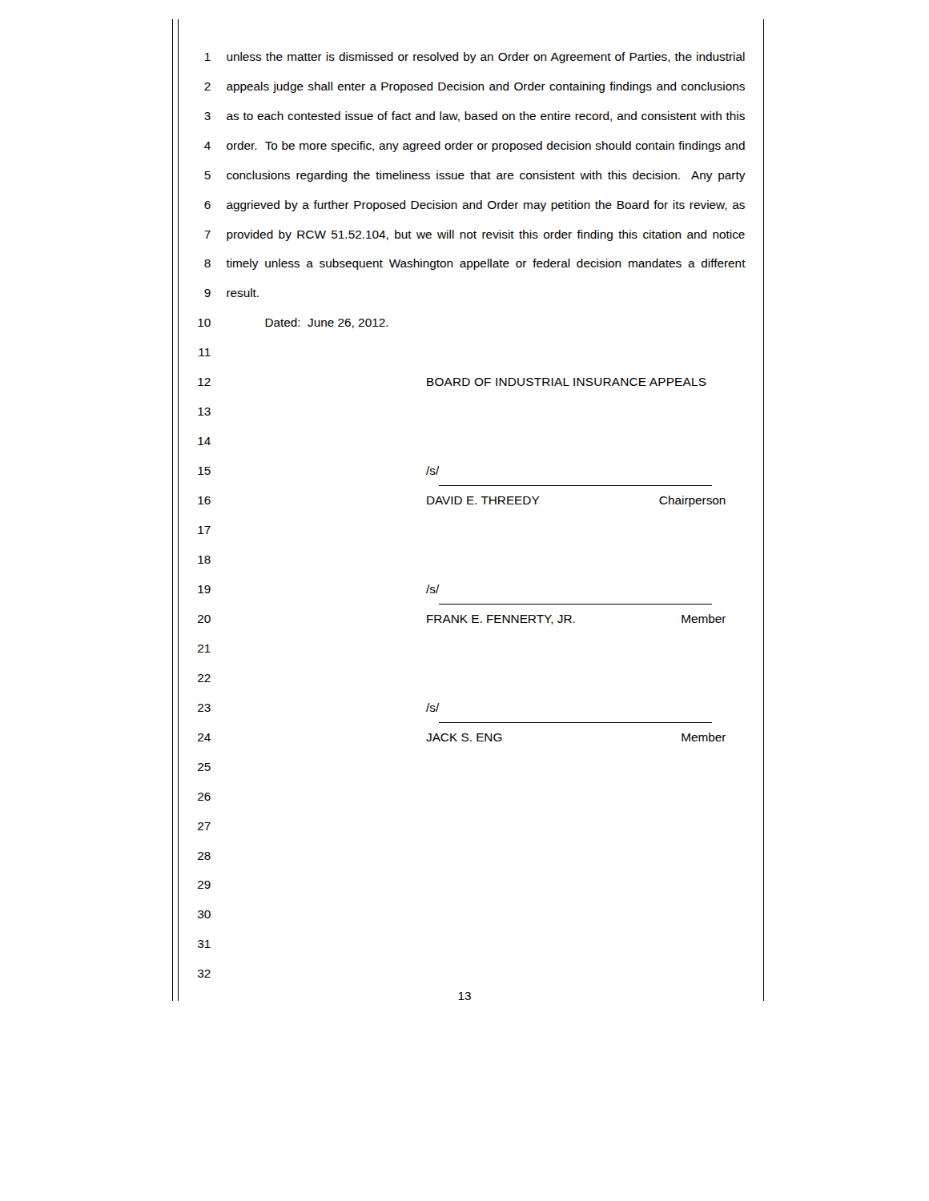1
2
3
4
5
6
7
8
9
10
11
12
13
14
15
16
17
18
19
20
21
22
23
24
25
26
27
28
29
30
31
32
unless the matter is dismissed or resolved by an Order on Agreement of Parties, the industrial appeals judge shall enter a Proposed Decision and Order containing findings and conclusions as to each contested issue of fact and law, based on the entire record, and consistent with this order. To be more specific, any agreed order or proposed decision should contain findings and conclusions regarding the timeliness issue that are consistent with this decision. Any party aggrieved by a further Proposed Decision and Order may petition the Board for its review, as provided by RCW 51.52.104, but we will not revisit this order finding this citation and notice timely unless a subsequent Washington appellate or federal decision mandates a different result.
Dated: June 26, 2012.
BOARD OF INDUSTRIAL INSURANCE APPEALS
/s/
DAVID E. THREEDY Chairperson
/s/
FRANK E. FENNERTY, JR. Member
/s/
JACK S. ENG Member
13